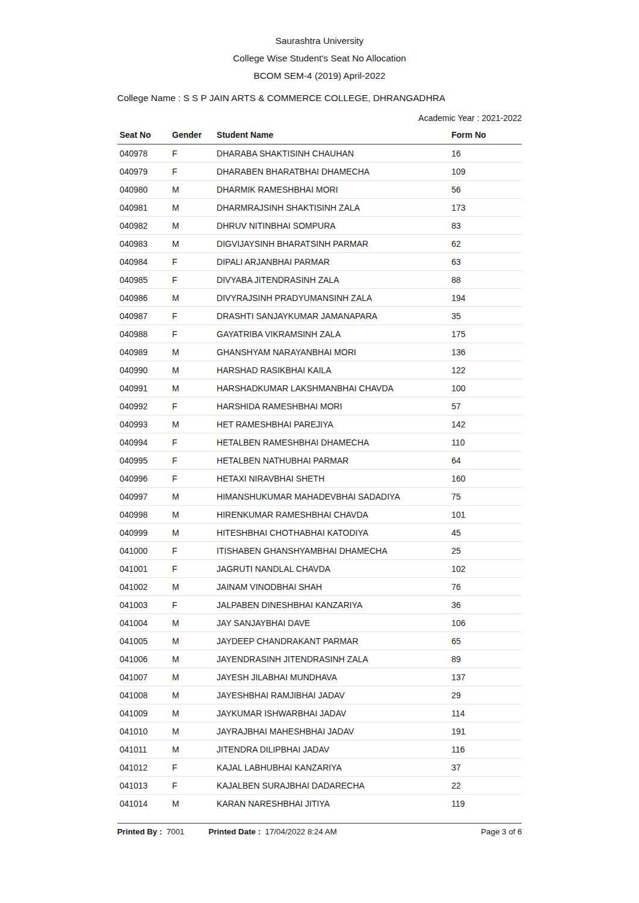Saurashtra University
College Wise Student's Seat No Allocation
BCOM SEM-4 (2019) April-2022
College Name : S S P JAIN ARTS & COMMERCE COLLEGE, DHRANGADHRA
Academic Year : 2021-2022
| Seat No | Gender | Student Name | Form No |
| --- | --- | --- | --- |
| 040978 | F | DHARABA SHAKTISINH CHAUHAN | 16 |
| 040979 | F | DHARABEN BHARATBHAI DHAMECHA | 109 |
| 040980 | M | DHARMIK RAMESHBHAI MORI | 56 |
| 040981 | M | DHARMRAJSINH SHAKTISINH ZALA | 173 |
| 040982 | M | DHRUV NITINBHAI SOMPURA | 83 |
| 040983 | M | DIGVIJAYSINH BHARATSINH PARMAR | 62 |
| 040984 | F | DIPALI ARJANBHAI PARMAR | 63 |
| 040985 | F | DIVYABA JITENDRASINH ZALA | 88 |
| 040986 | M | DIVYRAJSINH PRADYUMANSINH ZALA | 194 |
| 040987 | F | DRASHTI SANJAYKUMAR JAMANAPARA | 35 |
| 040988 | F | GAYATRIBA VIKRAMSINH ZALA | 175 |
| 040989 | M | GHANSHYAM NARAYANBHAI MORI | 136 |
| 040990 | M | HARSHAD RASIKBHAI KAILA | 122 |
| 040991 | M | HARSHADKUMAR LAKSHMANBHAI CHAVDA | 100 |
| 040992 | F | HARSHIDA RAMESHBHAI MORI | 57 |
| 040993 | M | HET RAMESHBHAI PAREJIYA | 142 |
| 040994 | F | HETALBEN RAMESHBHAI DHAMECHA | 110 |
| 040995 | F | HETALBEN NATHUBHAI PARMAR | 64 |
| 040996 | F | HETAXI NIRAVBHAI SHETH | 160 |
| 040997 | M | HIMANSHUKUMAR MAHADEVBHAI SADADIYA | 75 |
| 040998 | M | HIRENKUMAR RAMESHBHAI CHAVDA | 101 |
| 040999 | M | HITESHBHAI CHOTHABHAI KATODIYA | 45 |
| 041000 | F | ITISHABEN GHANSHYAMBHAI DHAMECHA | 25 |
| 041001 | F | JAGRUTI NANDLAL CHAVDA | 102 |
| 041002 | M | JAINAM VINODBHAI SHAH | 76 |
| 041003 | F | JALPABEN DINESHBHAI KANZARIYA | 36 |
| 041004 | M | JAY SANJAYBHAI DAVE | 106 |
| 041005 | M | JAYDEEP CHANDRAKANT PARMAR | 65 |
| 041006 | M | JAYENDRASINH JITENDRASINH ZALA | 89 |
| 041007 | M | JAYESH JILABHAI MUNDHAVA | 137 |
| 041008 | M | JAYESHBHAI RAMJIBHAI JADAV | 29 |
| 041009 | M | JAYKUMAR ISHWARBHAI JADAV | 114 |
| 041010 | M | JAYRAJBHAI MAHESHBHAI JADAV | 191 |
| 041011 | M | JITENDRA DILIPBHAI JADAV | 116 |
| 041012 | F | KAJAL LABHUBHAI KANZARIYA | 37 |
| 041013 | F | KAJALBEN SURAJBHAI DADARECHA | 22 |
| 041014 | M | KARAN NARESHBHAI JITIYA | 119 |
Printed By : 7001
Printed Date : 17/04/2022 8:24 AM
Page 3 of 6